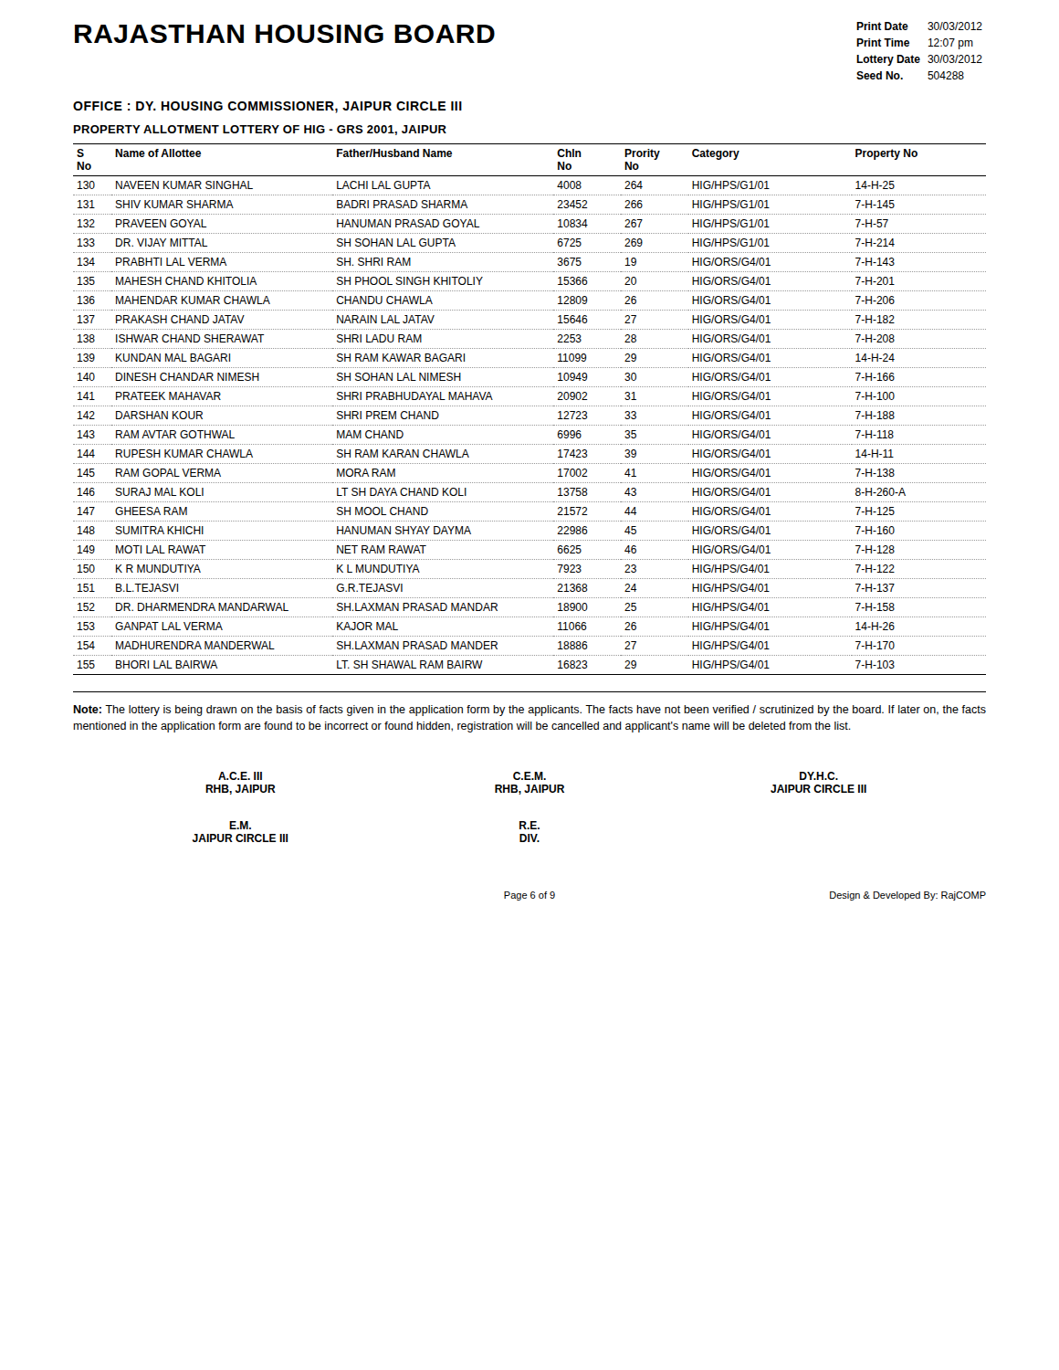RAJASTHAN HOUSING BOARD
| Print Date | 30/03/2012 |
| Print Time | 12:07 pm |
| Lottery Date | 30/03/2012 |
| Seed No. | 504288 |
OFFICE : DY. HOUSING COMMISSIONER, JAIPUR CIRCLE III
PROPERTY ALLOTMENT LOTTERY OF HIG - GRS 2001, JAIPUR
| S No | Name of Allottee | Father/Husband Name | Chln No | Prority No | Category | Property No |
| --- | --- | --- | --- | --- | --- | --- |
| 130 | NAVEEN KUMAR SINGHAL | LACHI LAL GUPTA | 4008 | 264 | HIG/HPS/G1/01 | 14-H-25 |
| 131 | SHIV KUMAR SHARMA | BADRI PRASAD SHARMA | 23452 | 266 | HIG/HPS/G1/01 | 7-H-145 |
| 132 | PRAVEEN GOYAL | HANUMAN PRASAD GOYAL | 10834 | 267 | HIG/HPS/G1/01 | 7-H-57 |
| 133 | DR. VIJAY MITTAL | SH SOHAN LAL GUPTA | 6725 | 269 | HIG/HPS/G1/01 | 7-H-214 |
| 134 | PRABHTI LAL VERMA | SH. SHRI RAM | 3675 | 19 | HIG/ORS/G4/01 | 7-H-143 |
| 135 | MAHESH CHAND KHITOLIA | SH PHOOL SINGH KHITOLIY | 15366 | 20 | HIG/ORS/G4/01 | 7-H-201 |
| 136 | MAHENDAR KUMAR CHAWLA | CHANDU CHAWLA | 12809 | 26 | HIG/ORS/G4/01 | 7-H-206 |
| 137 | PRAKASH CHAND JATAV | NARAIN LAL JATAV | 15646 | 27 | HIG/ORS/G4/01 | 7-H-182 |
| 138 | ISHWAR CHAND SHERAWAT | SHRI LADU RAM | 2253 | 28 | HIG/ORS/G4/01 | 7-H-208 |
| 139 | KUNDAN MAL BAGARI | SH RAM KAWAR BAGARI | 11099 | 29 | HIG/ORS/G4/01 | 14-H-24 |
| 140 | DINESH CHANDAR NIMESH | SH SOHAN LAL NIMESH | 10949 | 30 | HIG/ORS/G4/01 | 7-H-166 |
| 141 | PRATEEK MAHAVAR | SHRI PRABHUDAYAL MAHAVA | 20902 | 31 | HIG/ORS/G4/01 | 7-H-100 |
| 142 | DARSHAN KOUR | SHRI PREM CHAND | 12723 | 33 | HIG/ORS/G4/01 | 7-H-188 |
| 143 | RAM AVTAR GOTHWAL | MAM CHAND | 6996 | 35 | HIG/ORS/G4/01 | 7-H-118 |
| 144 | RUPESH KUMAR CHAWLA | SH RAM KARAN CHAWLA | 17423 | 39 | HIG/ORS/G4/01 | 14-H-11 |
| 145 | RAM GOPAL VERMA | MORA RAM | 17002 | 41 | HIG/ORS/G4/01 | 7-H-138 |
| 146 | SURAJ MAL KOLI | LT SH DAYA CHAND KOLI | 13758 | 43 | HIG/ORS/G4/01 | 8-H-260-A |
| 147 | GHEESA RAM | SH MOOL CHAND | 21572 | 44 | HIG/ORS/G4/01 | 7-H-125 |
| 148 | SUMITRA KHICHI | HANUMAN SHYAY DAYMA | 22986 | 45 | HIG/ORS/G4/01 | 7-H-160 |
| 149 | MOTI LAL RAWAT | NET RAM RAWAT | 6625 | 46 | HIG/ORS/G4/01 | 7-H-128 |
| 150 | K R MUNDUTIYA | K L MUNDUTIYA | 7923 | 23 | HIG/HPS/G4/01 | 7-H-122 |
| 151 | B.L.TEJASVI | G.R.TEJASVI | 21368 | 24 | HIG/HPS/G4/01 | 7-H-137 |
| 152 | DR. DHARMENDRA MANDARWAL | SH.LAXMAN PRASAD MANDAR | 18900 | 25 | HIG/HPS/G4/01 | 7-H-158 |
| 153 | GANPAT LAL VERMA | KAJOR MAL | 11066 | 26 | HIG/HPS/G4/01 | 14-H-26 |
| 154 | MADHURENDRA MANDERWAL | SH.LAXMAN PRASAD MANDER | 18886 | 27 | HIG/HPS/G4/01 | 7-H-170 |
| 155 | BHORI LAL BAIRWA | LT. SH SHAWAL RAM BAIRW | 16823 | 29 | HIG/HPS/G4/01 | 7-H-103 |
Note: The lottery is being drawn on the basis of facts given in the application form by the applicants. The facts have not been verified / scrutinized by the board. If later on, the facts mentioned in the application form are found to be incorrect or found hidden, registration will be cancelled and applicant's name will be deleted from the list.
| A.C.E. III RHB, JAIPUR | C.E.M. RHB, JAIPUR | DY.H.C. JAIPUR CIRCLE III |
| E.M. JAIPUR CIRCLE III | R.E. DIV. | |
Page 6 of 9
Design & Developed By: RajCOMP